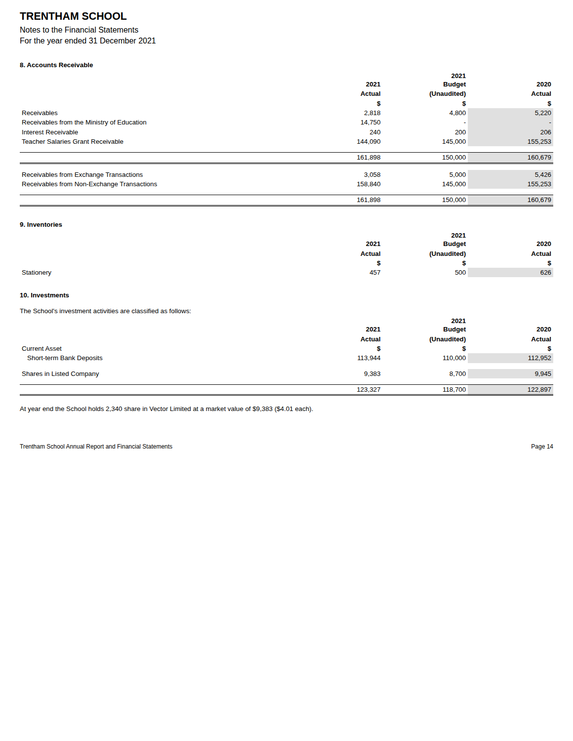TRENTHAM SCHOOL
Notes to the Financial Statements
For the year ended 31 December 2021
8. Accounts Receivable
| | 2021 | 2021 Budget | 2020 |
| | Actual | (Unaudited) | Actual |
| | $ | $ | $ |
| Receivables | 2,818 | 4,800 | 5,220 |
| Receivables from the Ministry of Education | 14,750 | - | - |
| Interest Receivable | 240 | 200 | 206 |
| Teacher Salaries Grant Receivable | 144,090 | 145,000 | 155,253 |
| | 161,898 | 150,000 | 160,679 |
| Receivables from Exchange Transactions | 3,058 | 5,000 | 5,426 |
| Receivables from Non-Exchange Transactions | 158,840 | 145,000 | 155,253 |
| | 161,898 | 150,000 | 160,679 |
9. Inventories
| | 2021 | 2021 Budget | 2020 |
| | Actual | (Unaudited) | Actual |
| | $ | $ | $ |
| Stationery | 457 | 500 | 626 |
10. Investments
The School's investment activities are classified as follows:
| | 2021 | 2021 Budget | 2020 |
| | Actual | (Unaudited) | Actual |
| Current Asset | $ | $ | $ |
| Short-term Bank Deposits | 113,944 | 110,000 | 112,952 |
| Shares in Listed Company | 9,383 | 8,700 | 9,945 |
| | 123,327 | 118,700 | 122,897 |
At year end the School holds 2,340 share in Vector Limited at a market value of $9,383 ($4.01 each).
Trentham School Annual Report and Financial Statements Page 14